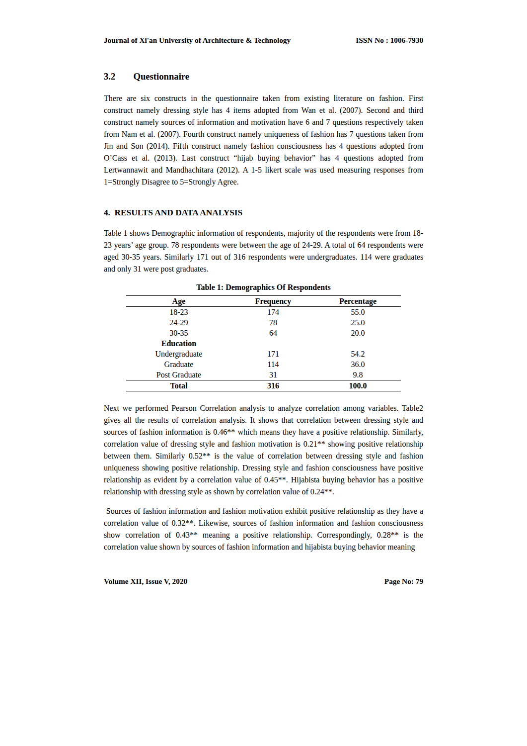Journal of Xi'an University of Architecture & Technology
ISSN No : 1006-7930
3.2 Questionnaire
There are six constructs in the questionnaire taken from existing literature on fashion. First construct namely dressing style has 4 items adopted from Wan et al. (2007). Second and third construct namely sources of information and motivation have 6 and 7 questions respectively taken from Nam et al. (2007). Fourth construct namely uniqueness of fashion has 7 questions taken from Jin and Son (2014). Fifth construct namely fashion consciousness has 4 questions adopted from O’Cass et al. (2013). Last construct “hijab buying behavior” has 4 questions adopted from Lertwannawit and Mandhachitara (2012). A 1-5 likert scale was used measuring responses from 1=Strongly Disagree to 5=Strongly Agree.
4. RESULTS AND DATA ANALYSIS
Table 1 shows Demographic information of respondents, majority of the respondents were from 18-23 years’ age group. 78 respondents were between the age of 24-29. A total of 64 respondents were aged 30-35 years. Similarly 171 out of 316 respondents were undergraduates. 114 were graduates and only 31 were post graduates.
Table 1: Demographics Of Respondents
| Age | Frequency | Percentage |
| --- | --- | --- |
| 18-23 | 174 | 55.0 |
| 24-29 | 78 | 25.0 |
| 30-35 | 64 | 20.0 |
| Education | | |
| Undergraduate | 171 | 54.2 |
| Graduate | 114 | 36.0 |
| Post Graduate | 31 | 9.8 |
| Total | 316 | 100.0 |
Next we performed Pearson Correlation analysis to analyze correlation among variables. Table2 gives all the results of correlation analysis. It shows that correlation between dressing style and sources of fashion information is 0.46** which means they have a positive relationship. Similarly, correlation value of dressing style and fashion motivation is 0.21** showing positive relationship between them. Similarly 0.52** is the value of correlation between dressing style and fashion uniqueness showing positive relationship. Dressing style and fashion consciousness have positive relationship as evident by a correlation value of 0.45**. Hijabista buying behavior has a positive relationship with dressing style as shown by correlation value of 0.24**.
Sources of fashion information and fashion motivation exhibit positive relationship as they have a correlation value of 0.32**. Likewise, sources of fashion information and fashion consciousness show correlation of 0.43** meaning a positive relationship. Correspondingly, 0.28** is the correlation value shown by sources of fashion information and hijabista buying behavior meaning
Volume XII, Issue V, 2020
Page No: 79